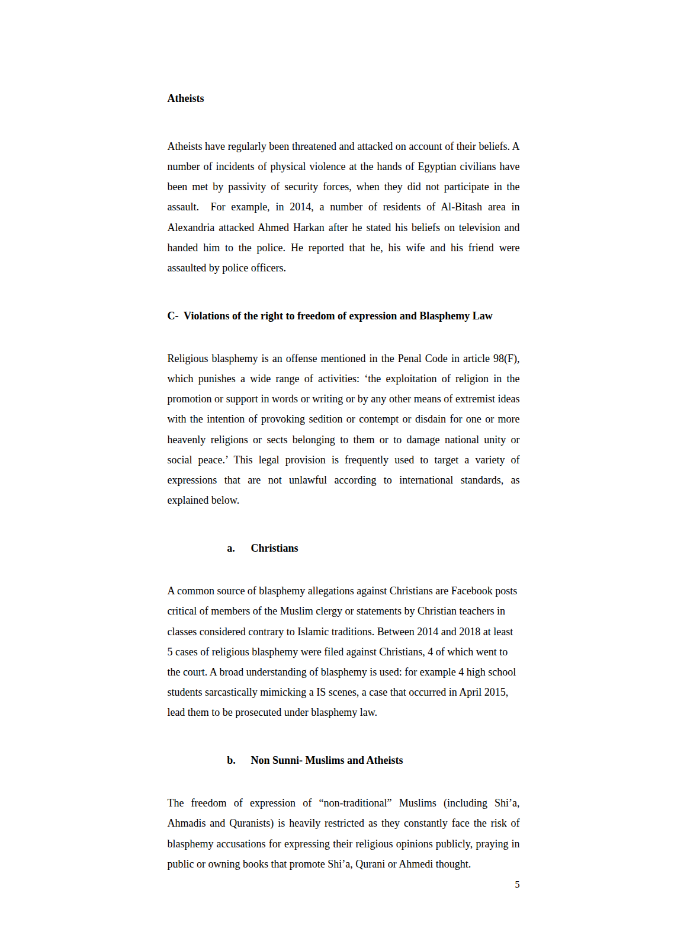Atheists
Atheists have regularly been threatened and attacked on account of their beliefs. A number of incidents of physical violence at the hands of Egyptian civilians have been met by passivity of security forces, when they did not participate in the assault. For example, in 2014, a number of residents of Al-Bitash area in Alexandria attacked Ahmed Harkan after he stated his beliefs on television and handed him to the police. He reported that he, his wife and his friend were assaulted by police officers.
C- Violations of the right to freedom of expression and Blasphemy Law
Religious blasphemy is an offense mentioned in the Penal Code in article 98(F), which punishes a wide range of activities: ‘the exploitation of religion in the promotion or support in words or writing or by any other means of extremist ideas with the intention of provoking sedition or contempt or disdain for one or more heavenly religions or sects belonging to them or to damage national unity or social peace.’ This legal provision is frequently used to target a variety of expressions that are not unlawful according to international standards, as explained below.
a. Christians
A common source of blasphemy allegations against Christians are Facebook posts critical of members of the Muslim clergy or statements by Christian teachers in classes considered contrary to Islamic traditions. Between 2014 and 2018 at least 5 cases of religious blasphemy were filed against Christians, 4 of which went to the court. A broad understanding of blasphemy is used: for example 4 high school students sarcastically mimicking a IS scenes, a case that occurred in April 2015, lead them to be prosecuted under blasphemy law.
b. Non Sunni- Muslims and Atheists
The freedom of expression of “non-traditional” Muslims (including Shi’a, Ahmadis and Quranists) is heavily restricted as they constantly face the risk of blasphemy accusations for expressing their religious opinions publicly, praying in public or owning books that promote Shi’a, Qurani or Ahmedi thought.
5